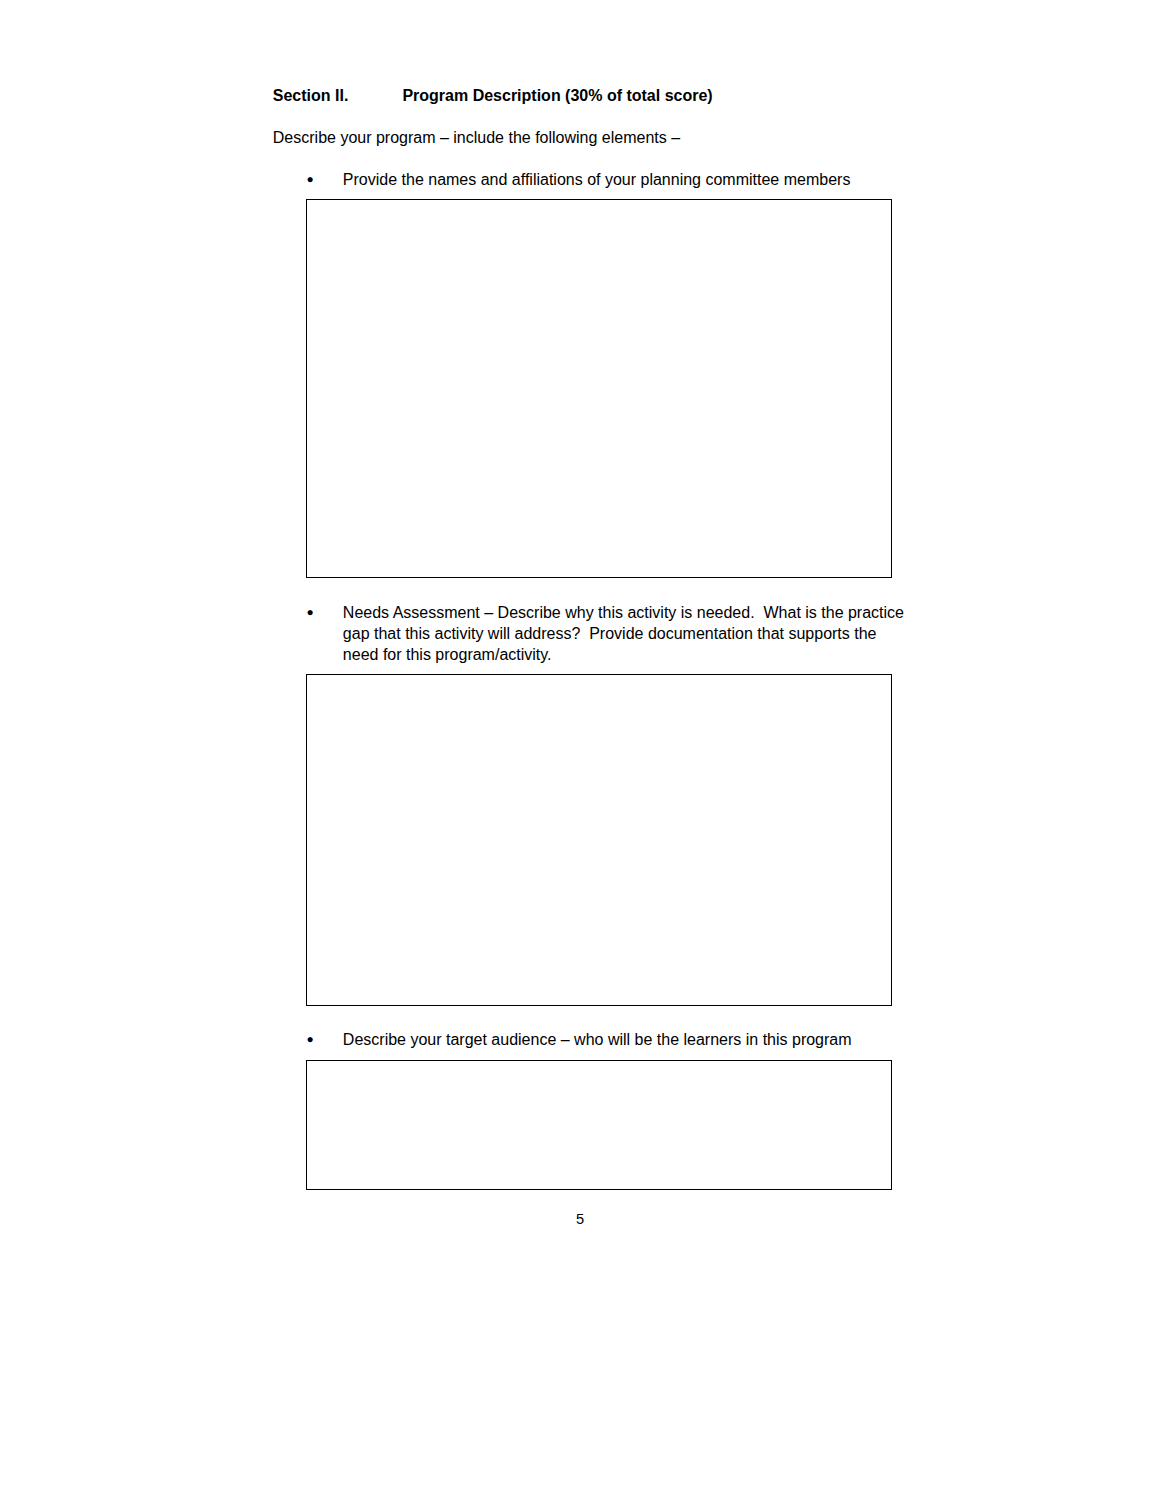Section II. Program Description (30% of total score)
Describe your program – include the following elements –
● Provide the names and affiliations of your planning committee members
● Needs Assessment – Describe why this activity is needed. What is the practice gap that this activity will address? Provide documentation that supports the need for this program/activity.
● Describe your target audience – who will be the learners in this program
5